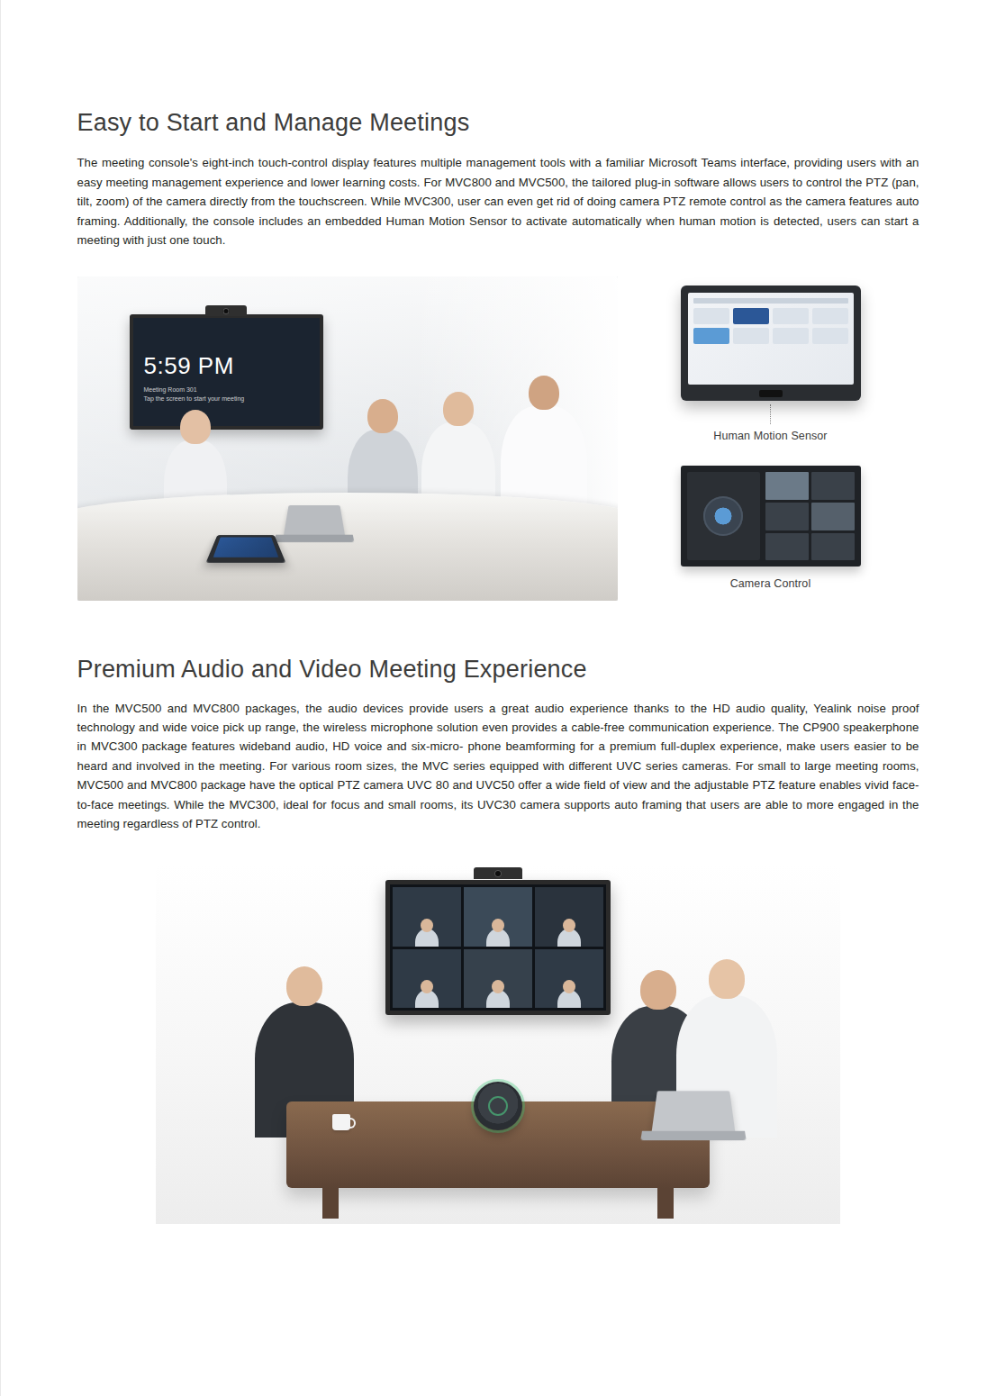Easy to Start and Manage Meetings
The meeting console's eight-inch touch-control display features multiple management tools with a familiar Microsoft Teams interface, providing users with an easy meeting management experience and lower learning costs. For MVC800 and MVC500, the tailored plug-in software allows users to control the PTZ (pan, tilt, zoom) of the camera directly from the touchscreen. While MVC300, user can even get rid of doing camera PTZ remote control as the camera features auto framing. Additionally, the console includes an embedded Human Motion Sensor to activate automatically when human motion is detected, users can start a meeting with just one touch.
5:59 PM
Meeting Room 301
Tap the screen to start your meeting
Human Motion Sensor
Camera Control
Premium Audio and Video Meeting Experience
In the MVC500 and MVC800 packages, the audio devices provide users a great audio experience thanks to the HD audio quality, Yealink noise proof technology and wide voice pick up range, the wireless microphone solution even provides a cable-free communication experience. The CP900 speakerphone in MVC300 package features wideband audio, HD voice and six-micro- phone beamforming for a premium full-duplex experience, make users easier to be heard and involved in the meeting. For various room sizes, the MVC series equipped with different UVC series cameras. For small to large meeting rooms, MVC500 and MVC800 package have the optical PTZ camera UVC 80 and UVC50 offer a wide field of view and the adjustable PTZ feature enables vivid face-to-face meetings. While the MVC300, ideal for focus and small rooms, its UVC30 camera supports auto framing that users are able to more engaged in the meeting regardless of PTZ control.